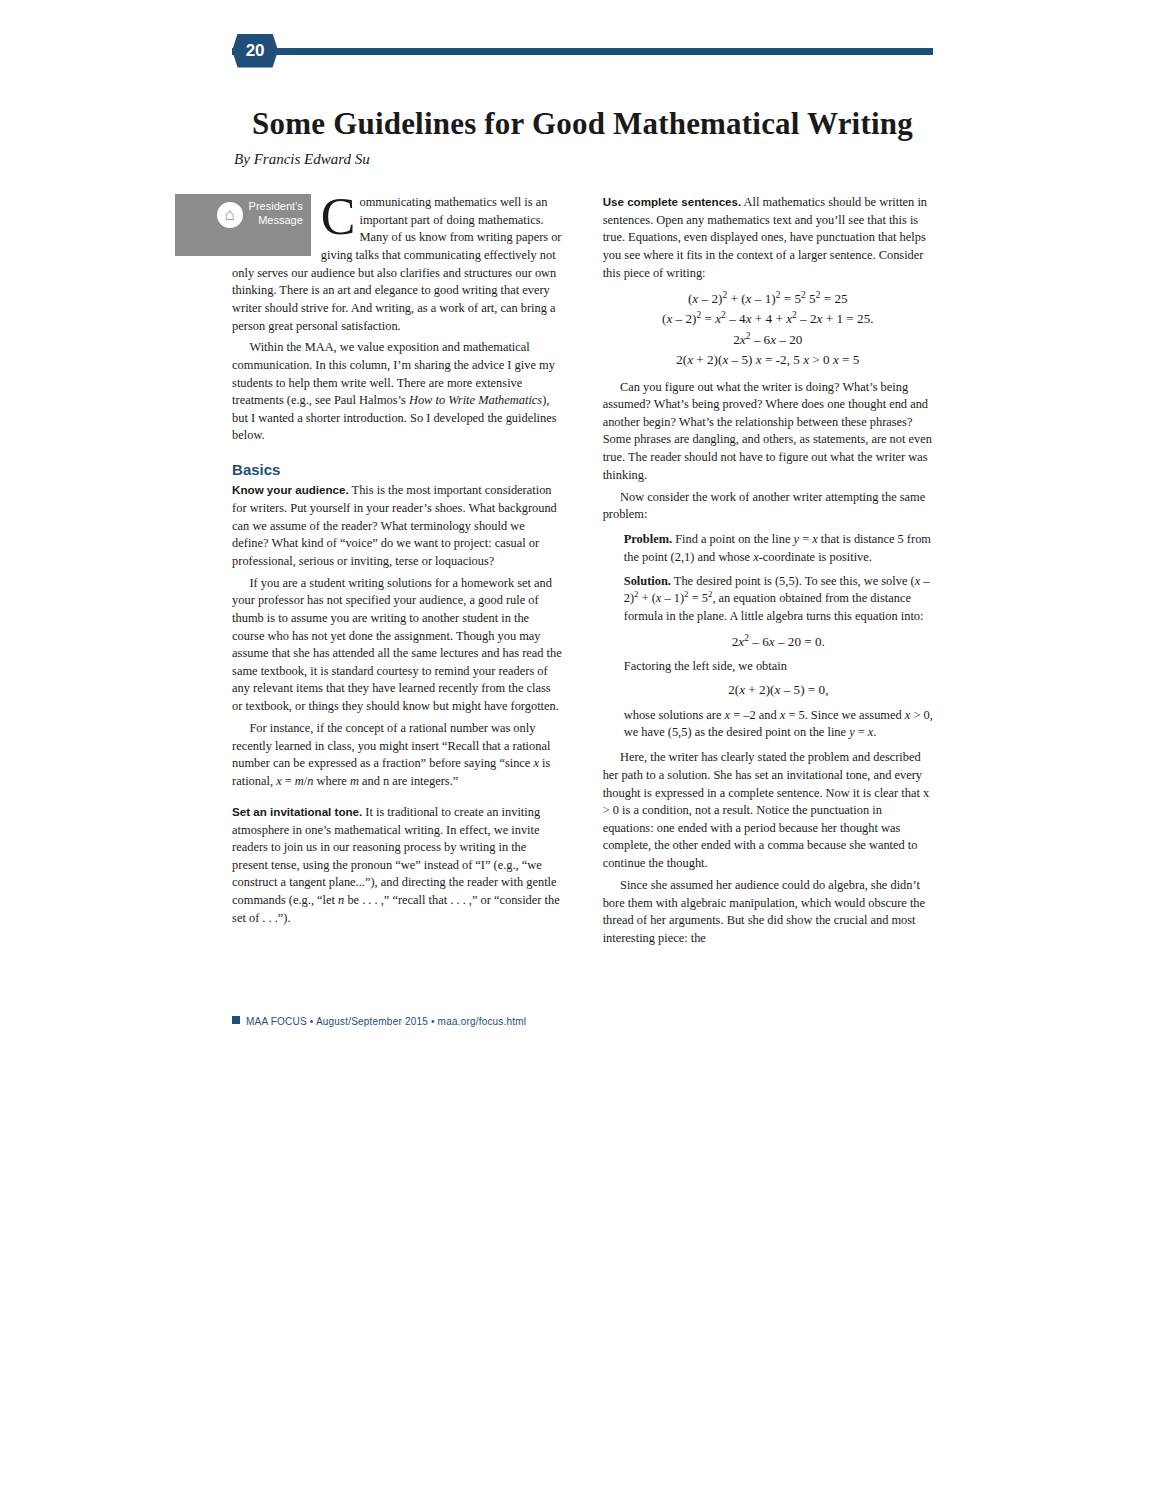20
Some Guidelines for Good Mathematical Writing
By Francis Edward Su
⌂ President’s
Message
Communicating mathematics well is an important part of doing mathematics. Many of us know from writing papers or giving talks that communicating effectively not only serves our audience but also clarifies and structures our own thinking. There is an art and elegance to good writing that every writer should strive for. And writing, as a work of art, can bring a person great personal satisfaction.
Within the MAA, we value exposition and mathematical communication. In this column, I’m sharing the advice I give my students to help them write well. There are more extensive treatments (e.g., see Paul Halmos’s How to Write Mathematics), but I wanted a shorter introduction. So I developed the guidelines below.
Basics
Know your audience. This is the most important consideration for writers. Put yourself in your reader’s shoes. What background can we assume of the reader? What terminology should we define? What kind of “voice” do we want to project: casual or professional, serious or inviting, terse or loquacious?
If you are a student writing solutions for a homework set and your professor has not specified your audience, a good rule of thumb is to assume you are writing to another student in the course who has not yet done the assignment. Though you may assume that she has attended all the same lectures and has read the same textbook, it is standard courtesy to remind your readers of any relevant items that they have learned recently from the class or textbook, or things they should know but might have forgotten.
For instance, if the concept of a rational number was only recently learned in class, you might insert “Recall that a rational number can be expressed as a fraction” before saying “since x is rational, x = m/n where m and n are integers.”
Set an invitational tone. It is traditional to create an inviting atmosphere in one’s mathematical writing. In effect, we invite readers to join us in our reasoning process by writing in the present tense, using the pronoun “we” instead of “I” (e.g., “we construct a tangent plane...”), and directing the reader with gentle commands (e.g., “let n be . . . ,” “recall that . . . ,” or “consider the set of . . .”).
Use complete sentences. All mathematics should be written in sentences. Open any mathematics text and you’ll see that this is true. Equations, even displayed ones, have punctuation that helps you see where it fits in the context of a larger sentence. Consider this piece of writing:
(x – 2)2 + (x – 1)2 = 52 52 = 25
(x – 2)2 = x2 – 4x + 4 + x2 – 2x + 1 = 25.
2x2 – 6x – 20
2(x + 2)(x – 5) x = -2, 5 x > 0 x = 5
Can you figure out what the writer is doing? What’s being assumed? What’s being proved? Where does one thought end and another begin? What’s the relationship between these phrases? Some phrases are dangling, and others, as statements, are not even true. The reader should not have to figure out what the writer was thinking.
Now consider the work of another writer attempting the same problem:
Problem. Find a point on the line y = x that is distance 5 from the point (2,1) and whose x-coordinate is positive.
Solution. The desired point is (5,5). To see this, we solve (x – 2)2 + (x – 1)2 = 52, an equation obtained from the distance formula in the plane. A little algebra turns this equation into:
2x2 – 6x – 20 = 0.
Factoring the left side, we obtain
2(x + 2)(x – 5) = 0,
whose solutions are x = –2 and x = 5. Since we assumed x > 0, we have (5,5) as the desired point on the line y = x.
Here, the writer has clearly stated the problem and described her path to a solution. She has set an invitational tone, and every thought is expressed in a complete sentence. Now it is clear that x > 0 is a condition, not a result. Notice the punctuation in equations: one ended with a period because her thought was complete, the other ended with a comma because she wanted to continue the thought.
Since she assumed her audience could do algebra, she didn’t bore them with algebraic manipulation, which would obscure the thread of her arguments. But she did show the crucial and most interesting piece: the
MAA FOCUS • August/September 2015 • maa.org/focus.html